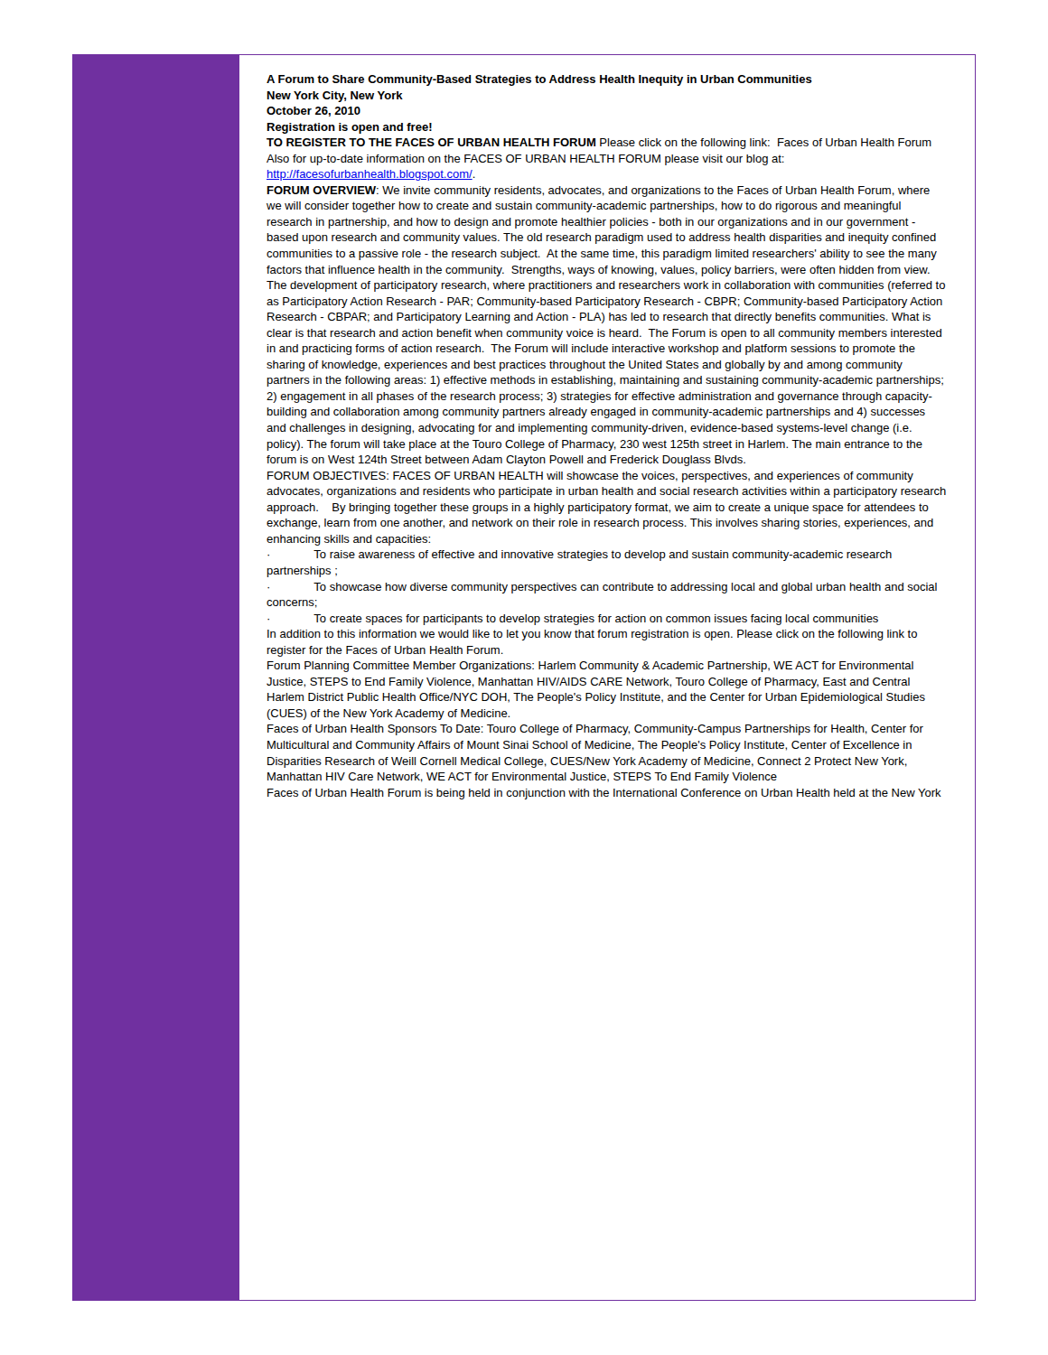A Forum to Share Community-Based Strategies to Address Health Inequity in Urban Communities
New York City, New York
October 26, 2010
Registration is open and free!
TO REGISTER TO THE FACES OF URBAN HEALTH FORUM Please click on the following link: Faces of Urban Health Forum
Also for up-to-date information on the FACES OF URBAN HEALTH FORUM please visit our blog at: http://facesofurbanhealth.blogspot.com/.
FORUM OVERVIEW: We invite community residents, advocates, and organizations to the Faces of Urban Health Forum, where we will consider together how to create and sustain community-academic partnerships, how to do rigorous and meaningful research in partnership, and how to design and promote healthier policies - both in our organizations and in our government - based upon research and community values. The old research paradigm used to address health disparities and inequity confined communities to a passive role - the research subject. At the same time, this paradigm limited researchers' ability to see the many factors that influence health in the community. Strengths, ways of knowing, values, policy barriers, were often hidden from view. The development of participatory research, where practitioners and researchers work in collaboration with communities (referred to as Participatory Action Research - PAR; Community-based Participatory Research - CBPR; Community-based Participatory Action Research - CBPAR; and Participatory Learning and Action - PLA) has led to research that directly benefits communities. What is clear is that research and action benefit when community voice is heard. The Forum is open to all community members interested in and practicing forms of action research. The Forum will include interactive workshop and platform sessions to promote the sharing of knowledge, experiences and best practices throughout the United States and globally by and among community partners in the following areas: 1) effective methods in establishing, maintaining and sustaining community-academic partnerships; 2) engagement in all phases of the research process; 3) strategies for effective administration and governance through capacity-building and collaboration among community partners already engaged in community-academic partnerships and 4) successes and challenges in designing, advocating for and implementing community-driven, evidence-based systems-level change (i.e. policy). The forum will take place at the Touro College of Pharmacy, 230 west 125th street in Harlem. The main entrance to the forum is on West 124th Street between Adam Clayton Powell and Frederick Douglass Blvds.
FORUM OBJECTIVES: FACES OF URBAN HEALTH will showcase the voices, perspectives, and experiences of community advocates, organizations and residents who participate in urban health and social research activities within a participatory research approach. By bringing together these groups in a highly participatory format, we aim to create a unique space for attendees to exchange, learn from one another, and network on their role in research process. This involves sharing stories, experiences, and enhancing skills and capacities:
· To raise awareness of effective and innovative strategies to develop and sustain community-academic research partnerships ;
· To showcase how diverse community perspectives can contribute to addressing local and global urban health and social concerns;
· To create spaces for participants to develop strategies for action on common issues facing local communities
In addition to this information we would like to let you know that forum registration is open. Please click on the following link to register for the Faces of Urban Health Forum.
Forum Planning Committee Member Organizations: Harlem Community & Academic Partnership, WE ACT for Environmental Justice, STEPS to End Family Violence, Manhattan HIV/AIDS CARE Network, Touro College of Pharmacy, East and Central Harlem District Public Health Office/NYC DOH, The People's Policy Institute, and the Center for Urban Epidemiological Studies (CUES) of the New York Academy of Medicine.
Faces of Urban Health Sponsors To Date: Touro College of Pharmacy, Community-Campus Partnerships for Health, Center for Multicultural and Community Affairs of Mount Sinai School of Medicine, The People's Policy Institute, Center of Excellence in Disparities Research of Weill Cornell Medical College, CUES/New York Academy of Medicine, Connect 2 Protect New York, Manhattan HIV Care Network, WE ACT for Environmental Justice, STEPS To End Family Violence
Faces of Urban Health Forum is being held in conjunction with the International Conference on Urban Health held at the New York Academy of Medicine which takes place from October 27 -